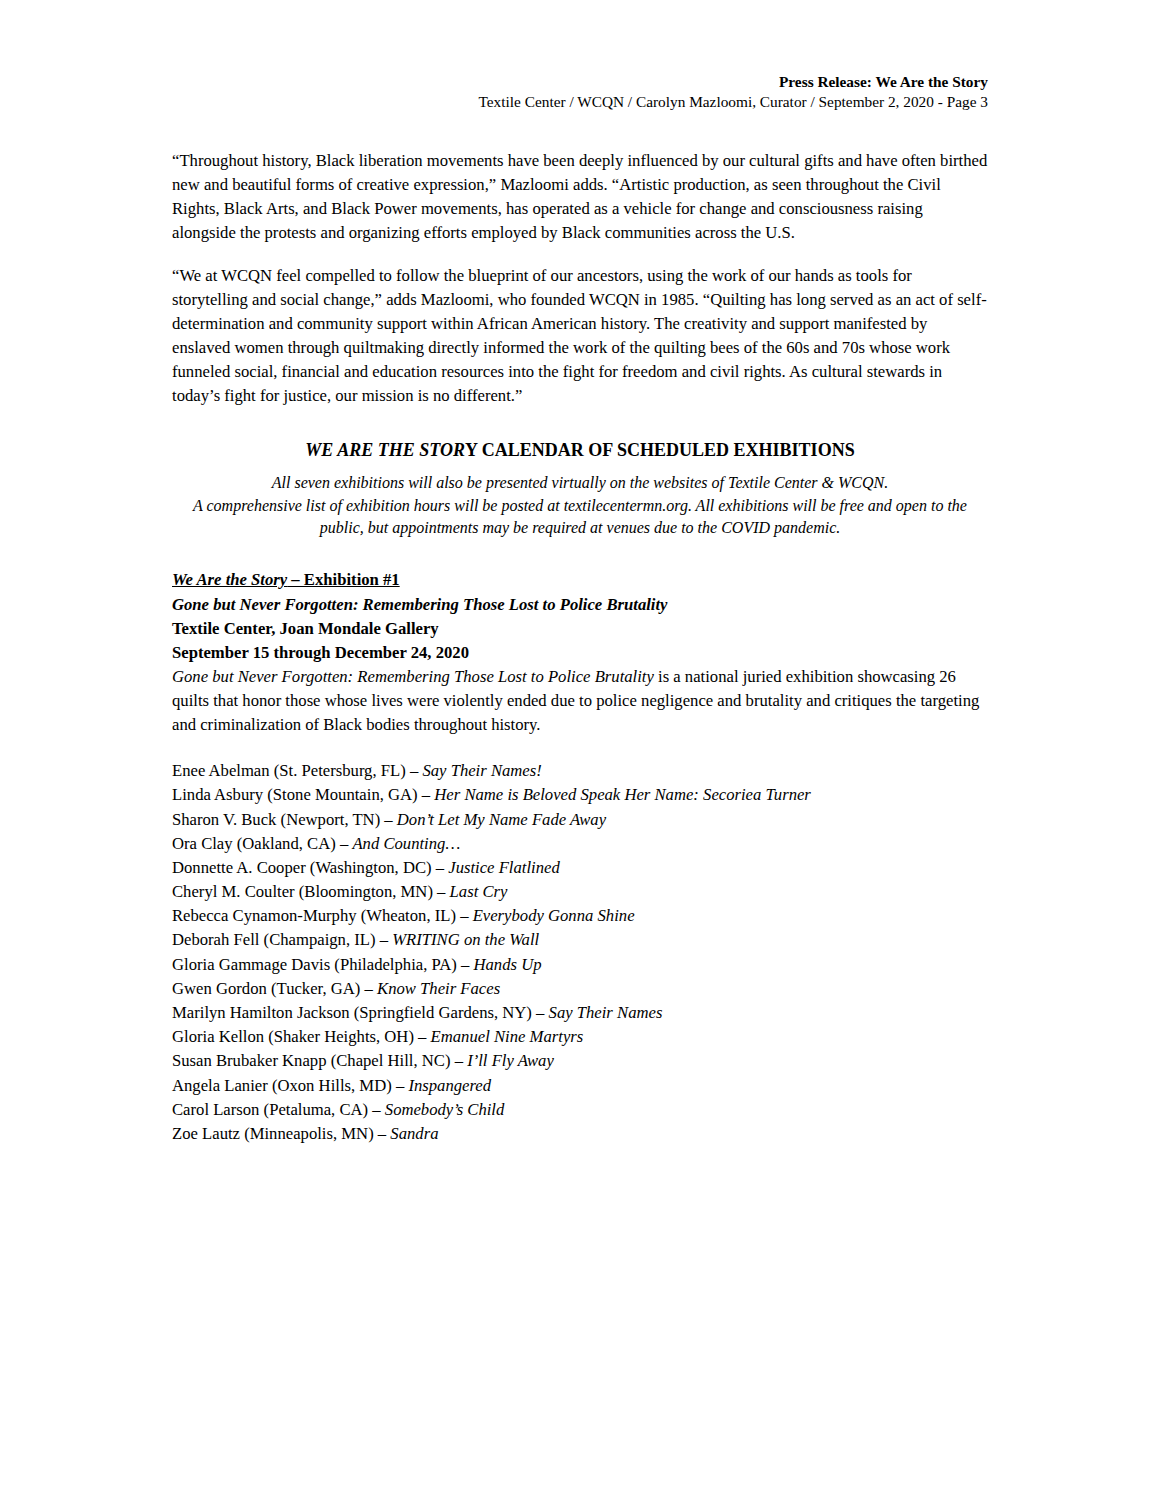Press Release: We Are the Story
Textile Center / WCQN / Carolyn Mazloomi, Curator / September 2, 2020 - Page 3
“Throughout history, Black liberation movements have been deeply influenced by our cultural gifts and have often birthed new and beautiful forms of creative expression,” Mazloomi adds. “Artistic production, as seen throughout the Civil Rights, Black Arts, and Black Power movements, has operated as a vehicle for change and consciousness raising alongside the protests and organizing efforts employed by Black communities across the U.S.
“We at WCQN feel compelled to follow the blueprint of our ancestors, using the work of our hands as tools for storytelling and social change,” adds Mazloomi, who founded WCQN in 1985. “Quilting has long served as an act of self-determination and community support within African American history. The creativity and support manifested by enslaved women through quiltmaking directly informed the work of the quilting bees of the 60s and 70s whose work funneled social, financial and education resources into the fight for freedom and civil rights. As cultural stewards in today’s fight for justice, our mission is no different.”
WE ARE THE STOR Y CALENDAR OF SCHEDULED EXHIBITIONS
All seven exhibitions will also be presented virtually on the websites of Textile Center & WCQN.
A comprehensive list of exhibition hours will be posted at textilecentermn.org. All exhibitions will be free and open to the public, but appointments may be required at venues due to the COVID pandemic.
We Are the Story – Exhibition #1
Gone but Never Forgotten: Remembering Those Lost to Police Brutality
Textile Center, Joan Mondale Gallery
September 15 through December 24, 2020
Gone but Never Forgotten: Remembering Those Lost to Police Brutality is a national juried exhibition showcasing 26 quilts that honor those whose lives were violently ended due to police negligence and brutality and critiques the targeting and criminalization of Black bodies throughout history.
Enee Abelman (St. Petersburg, FL) – Say Their Names!
Linda Asbury (Stone Mountain, GA) – Her Name is Beloved Speak Her Name: Secoriea Turner
Sharon V. Buck (Newport, TN) – Don’t Let My Name Fade Away
Ora Clay (Oakland, CA) – And Counting…
Donnette A. Cooper (Washington, DC) – Justice Flatlined
Cheryl M. Coulter (Bloomington, MN) – Last Cry
Rebecca Cynamon-Murphy (Wheaton, IL) – Everybody Gonna Shine
Deborah Fell (Champaign, IL) – WRITING on the Wall
Gloria Gammage Davis (Philadelphia, PA) – Hands Up
Gwen Gordon (Tucker, GA) – Know Their Faces
Marilyn Hamilton Jackson (Springfield Gardens, NY) – Say Their Names
Gloria Kellon (Shaker Heights, OH) – Emanuel Nine Martyrs
Susan Brubaker Knapp (Chapel Hill, NC) – I’ll Fly Away
Angela Lanier (Oxon Hills, MD) – Inspangered
Carol Larson (Petaluma, CA) – Somebody’s Child
Zoe Lautz (Minneapolis, MN) – Sandra